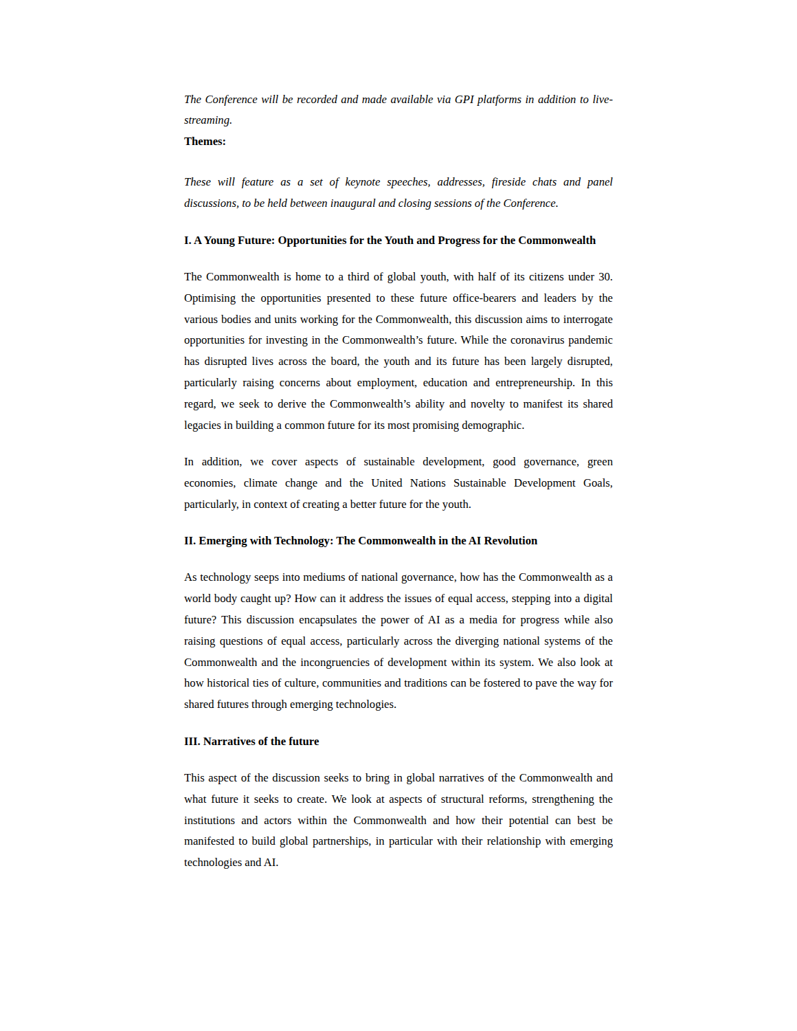The Conference will be recorded and made available via GPI platforms in addition to live-streaming.
Themes:
These will feature as a set of keynote speeches, addresses, fireside chats and panel discussions, to be held between inaugural and closing sessions of the Conference.
I. A Young Future: Opportunities for the Youth and Progress for the Commonwealth
The Commonwealth is home to a third of global youth, with half of its citizens under 30. Optimising the opportunities presented to these future office-bearers and leaders by the various bodies and units working for the Commonwealth, this discussion aims to interrogate opportunities for investing in the Commonwealth’s future. While the coronavirus pandemic has disrupted lives across the board, the youth and its future has been largely disrupted, particularly raising concerns about employment, education and entrepreneurship. In this regard, we seek to derive the Commonwealth’s ability and novelty to manifest its shared legacies in building a common future for its most promising demographic.
In addition, we cover aspects of sustainable development, good governance, green economies, climate change and the United Nations Sustainable Development Goals, particularly, in context of creating a better future for the youth.
II. Emerging with Technology: The Commonwealth in the AI Revolution
As technology seeps into mediums of national governance, how has the Commonwealth as a world body caught up? How can it address the issues of equal access, stepping into a digital future? This discussion encapsulates the power of AI as a media for progress while also raising questions of equal access, particularly across the diverging national systems of the Commonwealth and the incongruencies of development within its system. We also look at how historical ties of culture, communities and traditions can be fostered to pave the way for shared futures through emerging technologies.
III. Narratives of the future
This aspect of the discussion seeks to bring in global narratives of the Commonwealth and what future it seeks to create. We look at aspects of structural reforms, strengthening the institutions and actors within the Commonwealth and how their potential can best be manifested to build global partnerships, in particular with their relationship with emerging technologies and AI.